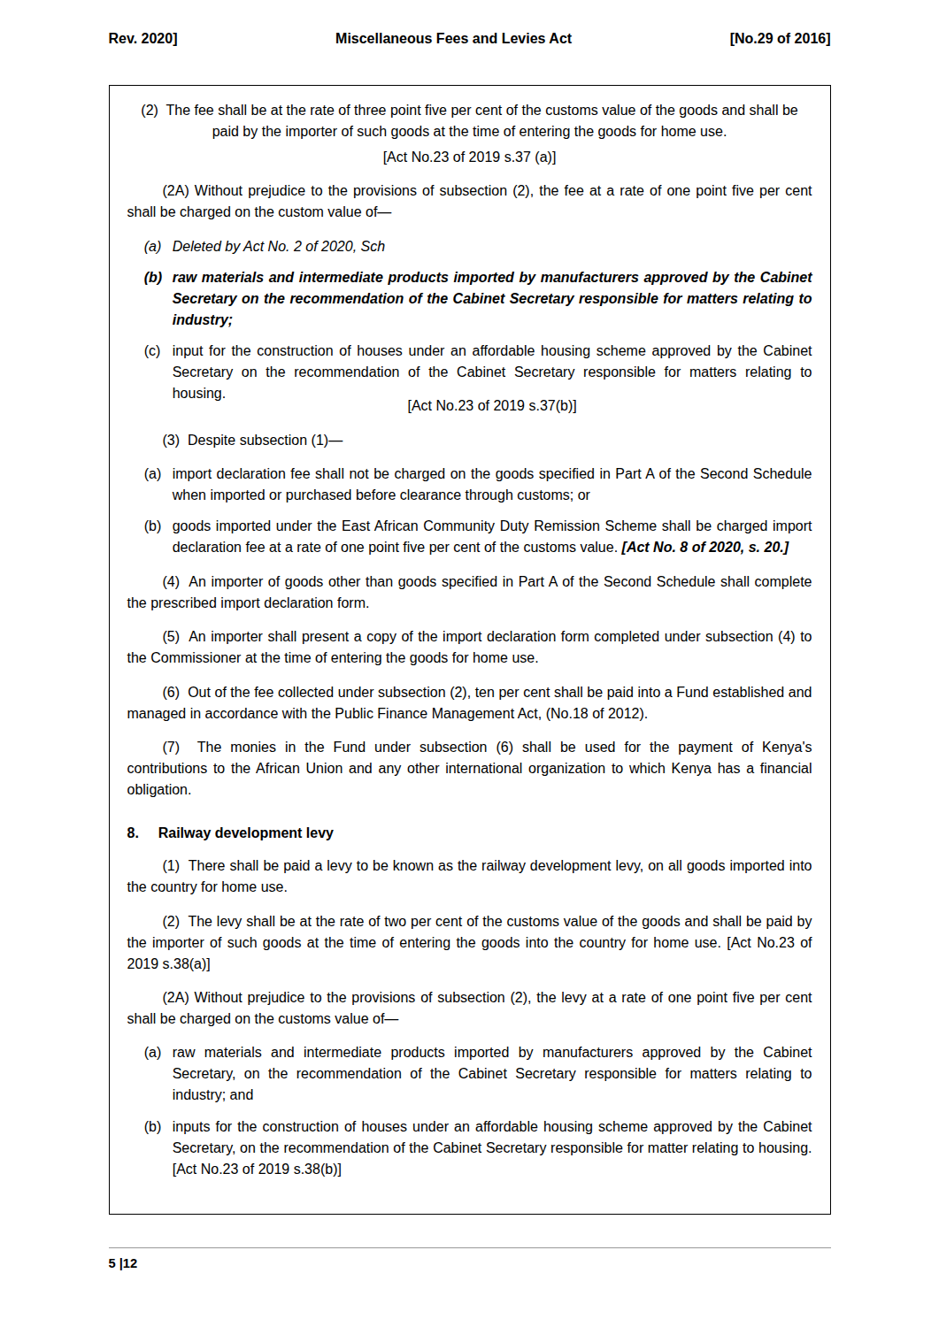Rev. 2020]
Miscellaneous Fees and Levies Act
[No.29 of 2016]
(2) The fee shall be at the rate of three point five per cent of the customs value of the goods and shall be paid by the importer of such goods at the time of entering the goods for home use.
[Act No.23 of 2019 s.37 (a)]
(2A) Without prejudice to the provisions of subsection (2), the fee at a rate of one point five per cent shall be charged on the custom value of—
(a) Deleted by Act No. 2 of 2020, Sch
(b) raw materials and intermediate products imported by manufacturers approved by the Cabinet Secretary on the recommendation of the Cabinet Secretary responsible for matters relating to industry;
(c) input for the construction of houses under an affordable housing scheme approved by the Cabinet Secretary on the recommendation of the Cabinet Secretary responsible for matters relating to housing.
[Act No.23 of 2019 s.37(b)]
(3) Despite subsection (1)—
(a) import declaration fee shall not be charged on the goods specified in Part A of the Second Schedule when imported or purchased before clearance through customs; or
(b) goods imported under the East African Community Duty Remission Scheme shall be charged import declaration fee at a rate of one point five per cent of the customs value. [Act No. 8 of 2020, s. 20.]
(4) An importer of goods other than goods specified in Part A of the Second Schedule shall complete the prescribed import declaration form.
(5) An importer shall present a copy of the import declaration form completed under subsection (4) to the Commissioner at the time of entering the goods for home use.
(6) Out of the fee collected under subsection (2), ten per cent shall be paid into a Fund established and managed in accordance with the Public Finance Management Act, (No.18 of 2012).
(7) The monies in the Fund under subsection (6) shall be used for the payment of Kenya's contributions to the African Union and any other international organization to which Kenya has a financial obligation.
8.
Railway development levy
(1) There shall be paid a levy to be known as the railway development levy, on all goods imported into the country for home use.
(2) The levy shall be at the rate of two per cent of the customs value of the goods and shall be paid by the importer of such goods at the time of entering the goods into the country for home use. [Act No.23 of 2019 s.38(a)]
(2A) Without prejudice to the provisions of subsection (2), the levy at a rate of one point five per cent shall be charged on the customs value of—
(a) raw materials and intermediate products imported by manufacturers approved by the Cabinet Secretary, on the recommendation of the Cabinet Secretary responsible for matters relating to industry; and
(b) inputs for the construction of houses under an affordable housing scheme approved by the Cabinet Secretary, on the recommendation of the Cabinet Secretary responsible for matter relating to housing. [Act No.23 of 2019 s.38(b)]
5 |12